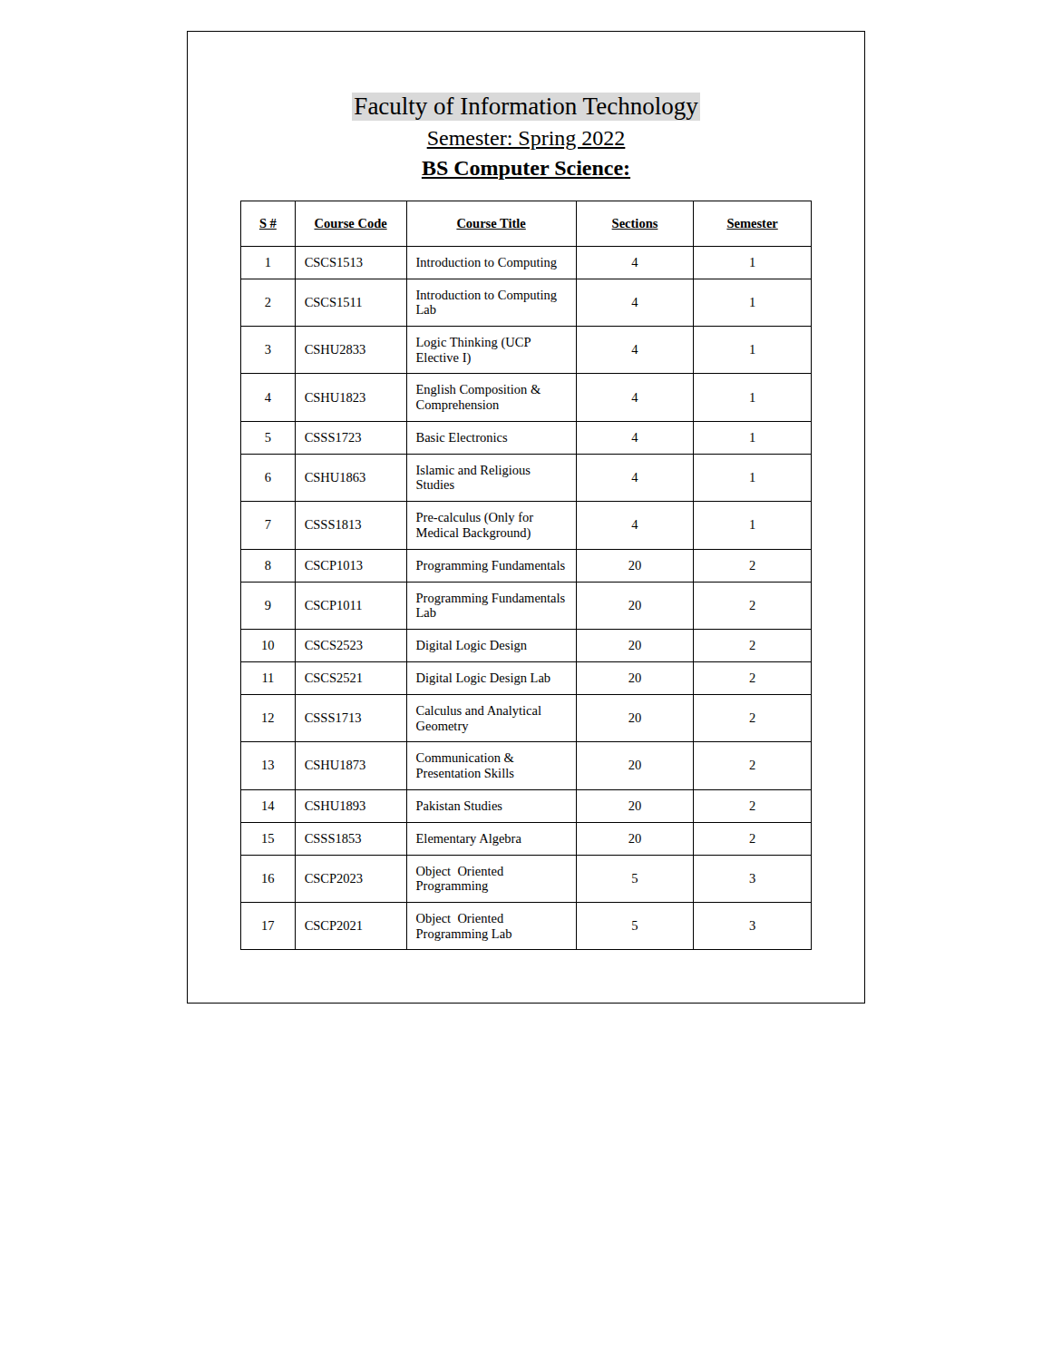Faculty of Information Technology
Semester: Spring 2022
BS Computer Science:
| S # | Course Code | Course Title | Sections | Semester |
| --- | --- | --- | --- | --- |
| 1 | CSCS1513 | Introduction to Computing | 4 | 1 |
| 2 | CSCS1511 | Introduction to Computing Lab | 4 | 1 |
| 3 | CSHU2833 | Logic Thinking (UCP Elective I) | 4 | 1 |
| 4 | CSHU1823 | English Composition & Comprehension | 4 | 1 |
| 5 | CSSS1723 | Basic Electronics | 4 | 1 |
| 6 | CSHU1863 | Islamic and Religious Studies | 4 | 1 |
| 7 | CSSS1813 | Pre-calculus (Only for Medical Background) | 4 | 1 |
| 8 | CSCP1013 | Programming Fundamentals | 20 | 2 |
| 9 | CSCP1011 | Programming Fundamentals Lab | 20 | 2 |
| 10 | CSCS2523 | Digital Logic Design | 20 | 2 |
| 11 | CSCS2521 | Digital Logic Design Lab | 20 | 2 |
| 12 | CSSS1713 | Calculus and Analytical Geometry | 20 | 2 |
| 13 | CSHU1873 | Communication & Presentation Skills | 20 | 2 |
| 14 | CSHU1893 | Pakistan Studies | 20 | 2 |
| 15 | CSSS1853 | Elementary Algebra | 20 | 2 |
| 16 | CSCP2023 | Object Oriented Programming | 5 | 3 |
| 17 | CSCP2021 | Object Oriented Programming Lab | 5 | 3 |